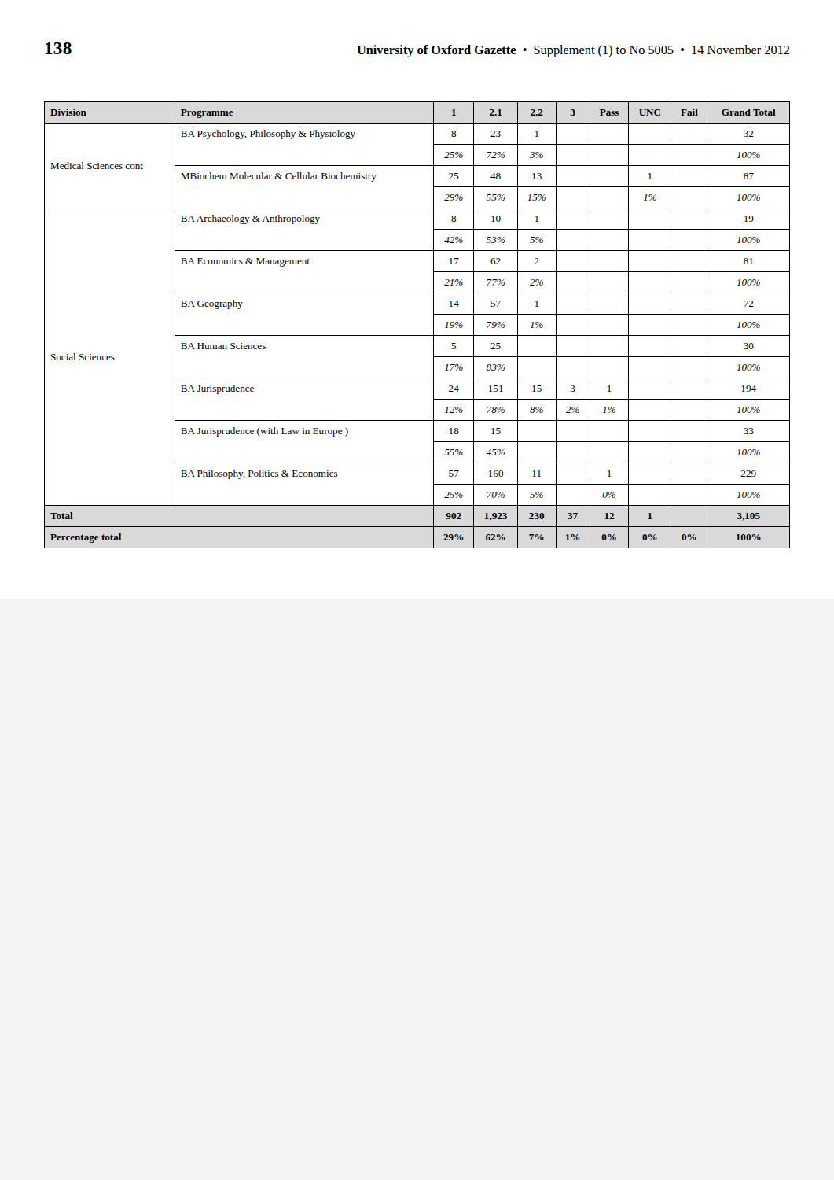138
University of Oxford Gazette • Supplement (1) to No 5005 • 14 November 2012
Degree classifications by division and programme
| Division | Programme | 1 | 2.1 | 2.2 | 3 | Pass | UNC | Fail | Grand Total |
| --- | --- | --- | --- | --- | --- | --- | --- | --- | --- |
| Medical Sciences cont | BA Psychology, Philosophy & Physiology | 8 | 23 | 1 | | | | | 32 |
| | 25% | 72% | 3% | | | | | 100% |
| MBiochem Molecular & Cellular Biochemistry | 25 | 48 | 13 | | | 1 | | 87 |
| | 29% | 55% | 15% | | | 1% | | 100% |
| Social Sciences | BA Archaeology & Anthropology | 8 | 10 | 1 | | | | | 19 |
| | 42% | 53% | 5% | | | | | 100% |
| BA Economics & Management | 17 | 62 | 2 | | | | | 81 |
| | 21% | 77% | 2% | | | | | 100% |
| BA Geography | 14 | 57 | 1 | | | | | 72 |
| | 19% | 79% | 1% | | | | | 100% |
| BA Human Sciences | 5 | 25 | | | | | | 30 |
| | 17% | 83% | | | | | | 100% |
| BA Jurisprudence | 24 | 151 | 15 | 3 | 1 | | | 194 |
| | 12% | 78% | 8% | 2% | 1% | | | 100% |
| BA Jurisprudence (with Law in Europe ) | 18 | 15 | | | | | | 33 |
| | 55% | 45% | | | | | | 100% |
| BA Philosophy, Politics & Economics | 57 | 160 | 11 | | 1 | | | 229 |
| | 25% | 70% | 5% | | 0% | | | 100% |
| Total | 902 | 1,923 | 230 | 37 | 12 | 1 | | 3,105 |
| Percentage total | 29% | 62% | 7% | 1% | 0% | 0% | 0% | 100% |